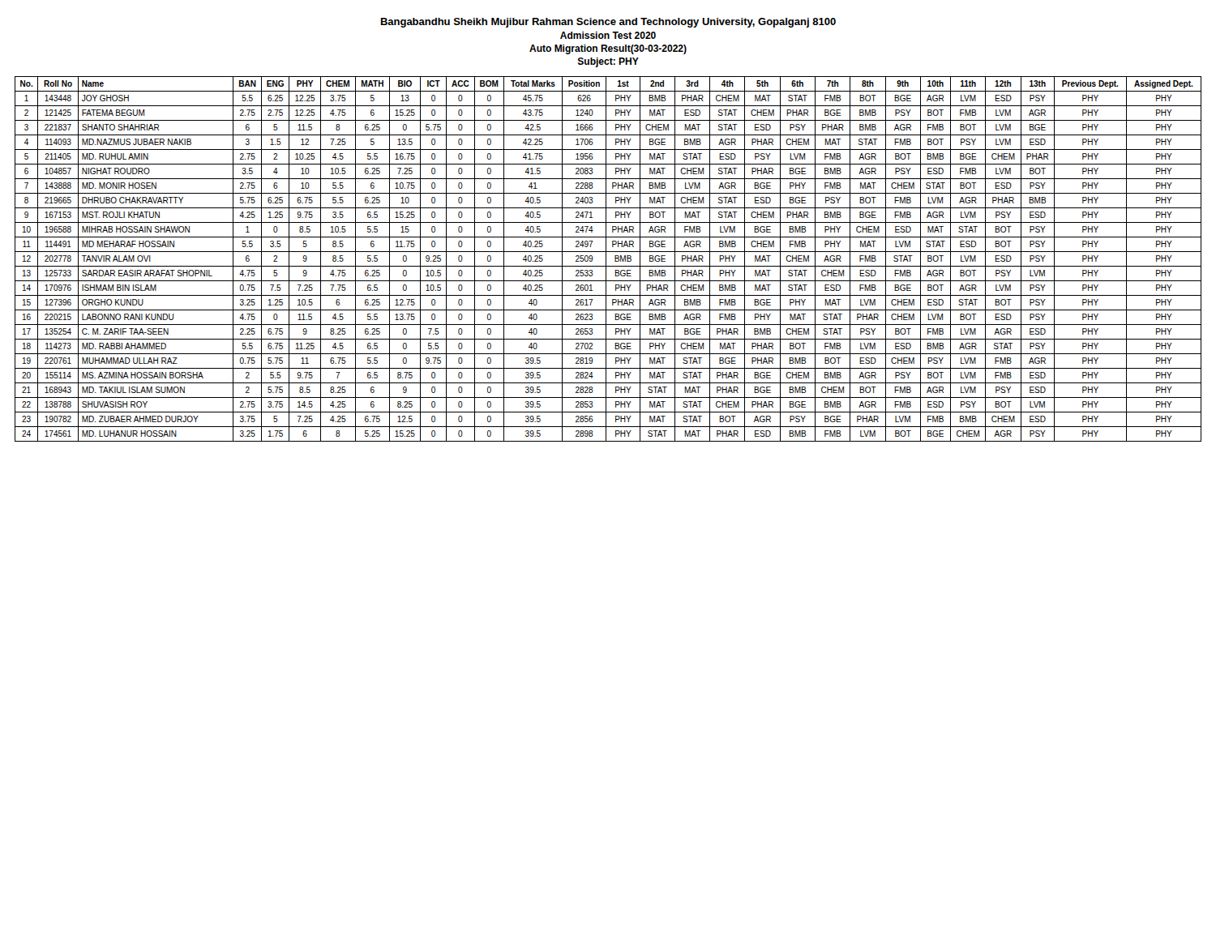Bangabandhu Sheikh Mujibur Rahman Science and Technology University, Gopalganj 8100
Admission Test 2020
Auto Migration Result(30-03-2022)
Subject: PHY
| No. | Roll No | Name | BAN | ENG | PHY | CHEM | MATH | BIO | ICT | ACC | BOM | Total Marks | Position | 1st | 2nd | 3rd | 4th | 5th | 6th | 7th | 8th | 9th | 10th | 11th | 12th | 13th | Previous Dept. | Assigned Dept. |
| --- | --- | --- | --- | --- | --- | --- | --- | --- | --- | --- | --- | --- | --- | --- | --- | --- | --- | --- | --- | --- | --- | --- | --- | --- | --- | --- | --- | --- |
| 1 | 143448 | JOY GHOSH | 5.5 | 6.25 | 12.25 | 3.75 | 5 | 13 | 0 | 0 | 0 | 45.75 | 626 | PHY | BMB | PHAR | CHEM | MAT | STAT | FMB | BOT | BGE | AGR | LVM | ESD | PSY | PHY | PHY |
| 2 | 121425 | FATEMA BEGUM | 2.75 | 2.75 | 12.25 | 4.75 | 6 | 15.25 | 0 | 0 | 0 | 43.75 | 1240 | PHY | MAT | ESD | STAT | CHEM | PHAR | BGE | BMB | PSY | BOT | FMB | LVM | AGR | PHY | PHY |
| 3 | 221837 | SHANTO SHAHRIAR | 6 | 5 | 11.5 | 8 | 6.25 | 0 | 5.75 | 0 | 0 | 42.5 | 1666 | PHY | CHEM | MAT | STAT | ESD | PSY | PHAR | BMB | AGR | FMB | BOT | LVM | BGE | PHY | PHY |
| 4 | 114093 | MD.NAZMUS JUBAER NAKIB | 3 | 1.5 | 12 | 7.25 | 5 | 13.5 | 0 | 0 | 0 | 42.25 | 1706 | PHY | BGE | BMB | AGR | PHAR | CHEM | MAT | STAT | FMB | BOT | PSY | LVM | ESD | PHY | PHY |
| 5 | 211405 | MD. RUHUL AMIN | 2.75 | 2 | 10.25 | 4.5 | 5.5 | 16.75 | 0 | 0 | 0 | 41.75 | 1956 | PHY | MAT | STAT | ESD | PSY | LVM | FMB | AGR | BOT | BMB | BGE | CHEM | PHAR | PHY | PHY |
| 6 | 104857 | NIGHAT ROUDRO | 3.5 | 4 | 10 | 10.5 | 6.25 | 7.25 | 0 | 0 | 0 | 41.5 | 2083 | PHY | MAT | CHEM | STAT | PHAR | BGE | BMB | AGR | PSY | ESD | FMB | LVM | BOT | PHY | PHY |
| 7 | 143888 | MD. MONIR HOSEN | 2.75 | 6 | 10 | 5.5 | 6 | 10.75 | 0 | 0 | 0 | 41 | 2288 | PHAR | BMB | LVM | AGR | BGE | PHY | FMB | MAT | CHEM | STAT | BOT | ESD | PSY | PHY | PHY |
| 8 | 219665 | DHRUBO CHAKRAVARTTY | 5.75 | 6.25 | 6.75 | 5.5 | 6.25 | 10 | 0 | 0 | 0 | 40.5 | 2403 | PHY | MAT | CHEM | STAT | ESD | BGE | PSY | BOT | FMB | LVM | AGR | PHAR | BMB | PHY | PHY |
| 9 | 167153 | MST. ROJLI KHATUN | 4.25 | 1.25 | 9.75 | 3.5 | 6.5 | 15.25 | 0 | 0 | 0 | 40.5 | 2471 | PHY | BOT | MAT | STAT | CHEM | PHAR | BMB | BGE | FMB | AGR | LVM | PSY | ESD | PHY | PHY |
| 10 | 196588 | MIHRAB HOSSAIN SHAWON | 1 | 0 | 8.5 | 10.5 | 5.5 | 15 | 0 | 0 | 0 | 40.5 | 2474 | PHAR | AGR | FMB | LVM | BGE | BMB | PHY | CHEM | ESD | MAT | STAT | BOT | PSY | PHY | PHY |
| 11 | 114491 | MD MEHARAF HOSSAIN | 5.5 | 3.5 | 5 | 8.5 | 6 | 11.75 | 0 | 0 | 0 | 40.25 | 2497 | PHAR | BGE | AGR | BMB | CHEM | FMB | PHY | MAT | LVM | STAT | ESD | BOT | PSY | PHY | PHY |
| 12 | 202778 | TANVIR ALAM OVI | 6 | 2 | 9 | 8.5 | 5.5 | 0 | 9.25 | 0 | 0 | 40.25 | 2509 | BMB | BGE | PHAR | PHY | MAT | CHEM | AGR | FMB | STAT | BOT | LVM | ESD | PSY | PHY | PHY |
| 13 | 125733 | SARDAR EASIR ARAFAT SHOPNIL | 4.75 | 5 | 9 | 4.75 | 6.25 | 0 | 10.5 | 0 | 0 | 40.25 | 2533 | BGE | BMB | PHAR | PHY | MAT | STAT | CHEM | ESD | FMB | AGR | BOT | PSY | LVM | PHY | PHY |
| 14 | 170976 | ISHMAM BIN ISLAM | 0.75 | 7.5 | 7.25 | 7.75 | 6.5 | 0 | 10.5 | 0 | 0 | 40.25 | 2601 | PHY | PHAR | CHEM | BMB | MAT | STAT | ESD | FMB | BGE | BOT | AGR | LVM | PSY | PHY | PHY |
| 15 | 127396 | ORGHO KUNDU | 3.25 | 1.25 | 10.5 | 6 | 6.25 | 12.75 | 0 | 0 | 0 | 40 | 2617 | PHAR | AGR | BMB | FMB | BGE | PHY | MAT | LVM | CHEM | ESD | STAT | BOT | PSY | PHY | PHY |
| 16 | 220215 | LABONNO RANI KUNDU | 4.75 | 0 | 11.5 | 4.5 | 5.5 | 13.75 | 0 | 0 | 0 | 40 | 2623 | BGE | BMB | AGR | FMB | PHY | MAT | STAT | PHAR | CHEM | LVM | BOT | ESD | PSY | PHY | PHY |
| 17 | 135254 | C. M. ZARIF TAA-SEEN | 2.25 | 6.75 | 9 | 8.25 | 6.25 | 0 | 7.5 | 0 | 0 | 40 | 2653 | PHY | MAT | BGE | PHAR | BMB | CHEM | STAT | PSY | BOT | FMB | LVM | AGR | ESD | PHY | PHY |
| 18 | 114273 | MD. RABBI AHAMMED | 5.5 | 6.75 | 11.25 | 4.5 | 6.5 | 0 | 5.5 | 0 | 0 | 40 | 2702 | BGE | PHY | CHEM | MAT | PHAR | BOT | FMB | LVM | ESD | BMB | AGR | STAT | PSY | PHY | PHY |
| 19 | 220761 | MUHAMMAD ULLAH RAZ | 0.75 | 5.75 | 11 | 6.75 | 5.5 | 0 | 9.75 | 0 | 0 | 39.5 | 2819 | PHY | MAT | STAT | BGE | PHAR | BMB | BOT | ESD | CHEM | PSY | LVM | FMB | AGR | PHY | PHY |
| 20 | 155114 | MS. AZMINA HOSSAIN BORSHA | 2 | 5.5 | 9.75 | 7 | 6.5 | 8.75 | 0 | 0 | 0 | 39.5 | 2824 | PHY | MAT | STAT | PHAR | BGE | CHEM | BMB | AGR | PSY | BOT | LVM | FMB | ESD | PHY | PHY |
| 21 | 168943 | MD. TAKIUL ISLAM SUMON | 2 | 5.75 | 8.5 | 8.25 | 6 | 9 | 0 | 0 | 0 | 39.5 | 2828 | PHY | STAT | MAT | PHAR | BGE | BMB | CHEM | BOT | FMB | AGR | LVM | PSY | ESD | PHY | PHY |
| 22 | 138788 | SHUVASISH ROY | 2.75 | 3.75 | 14.5 | 4.25 | 6 | 8.25 | 0 | 0 | 0 | 39.5 | 2853 | PHY | MAT | STAT | CHEM | PHAR | BGE | BMB | AGR | FMB | ESD | PSY | BOT | LVM | PHY | PHY |
| 23 | 190782 | MD. ZUBAER AHMED DURJOY | 3.75 | 5 | 7.25 | 4.25 | 6.75 | 12.5 | 0 | 0 | 0 | 39.5 | 2856 | PHY | MAT | STAT | BOT | AGR | PSY | BGE | PHAR | LVM | FMB | BMB | CHEM | ESD | PHY | PHY |
| 24 | 174561 | MD. LUHANUR HOSSAIN | 3.25 | 1.75 | 6 | 8 | 5.25 | 15.25 | 0 | 0 | 0 | 39.5 | 2898 | PHY | STAT | MAT | PHAR | ESD | BMB | FMB | LVM | BOT | BGE | CHEM | AGR | PSY | PHY | PHY |